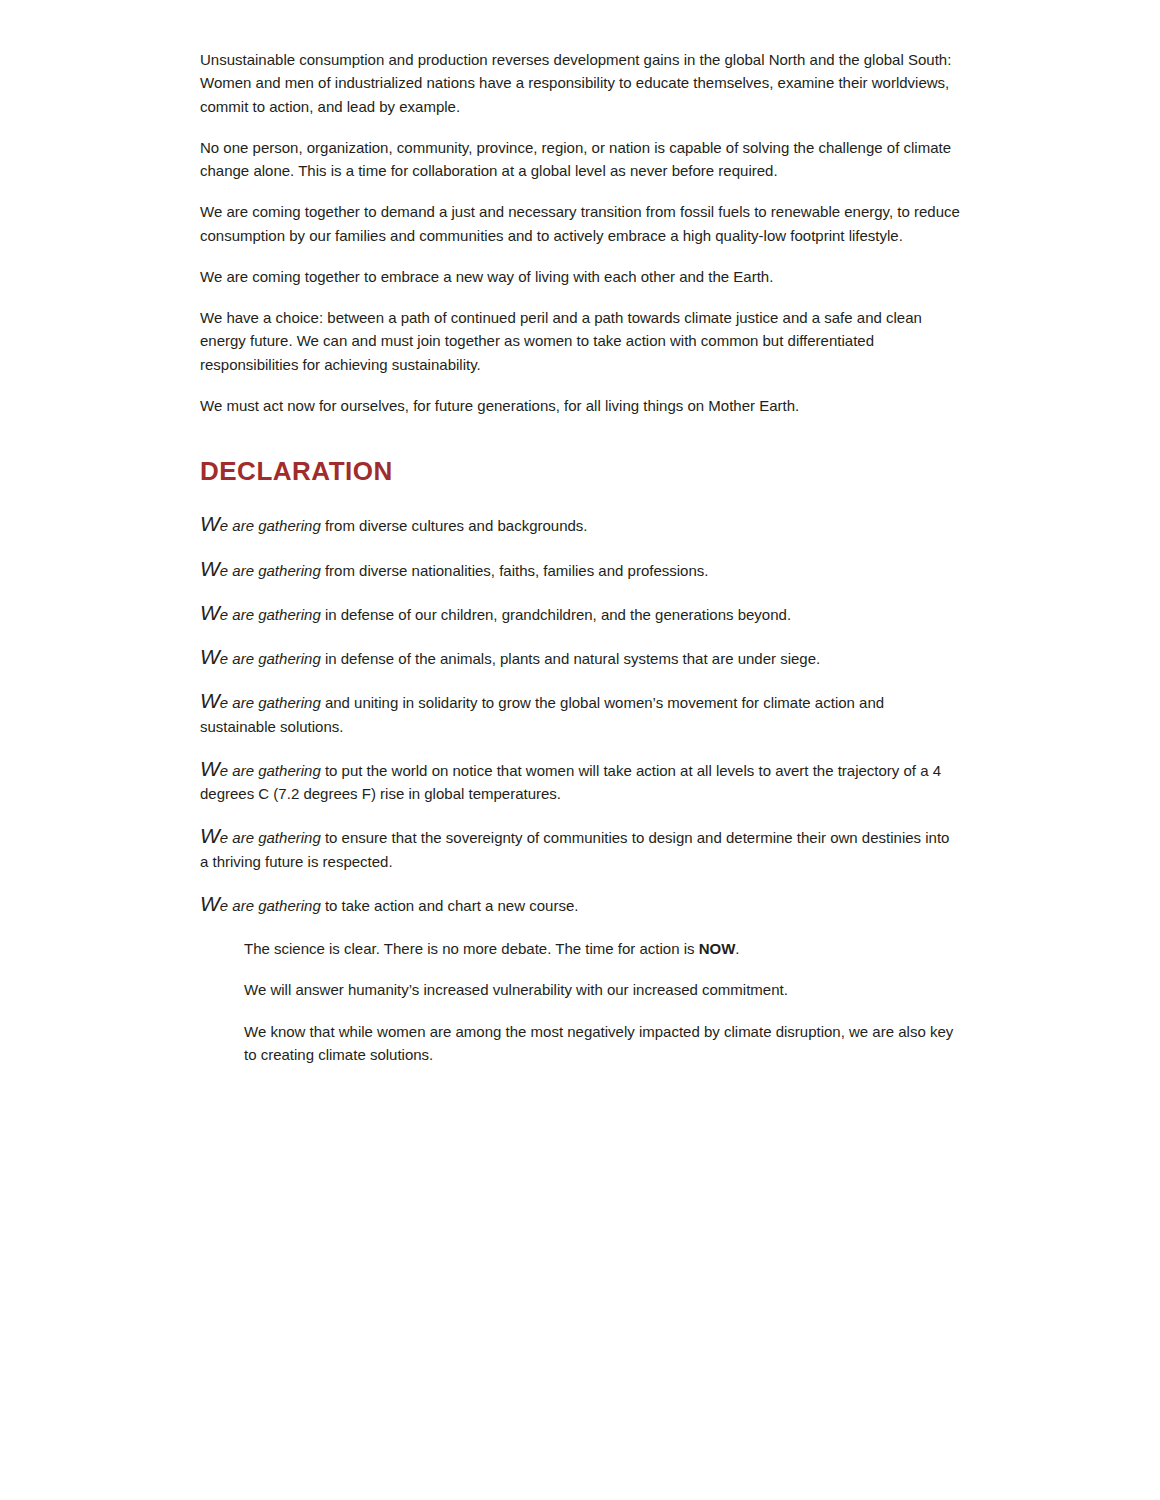Unsustainable consumption and production reverses development gains in the global North and the global South: Women and men of industrialized nations have a responsibility to educate themselves, examine their worldviews, commit to action, and lead by example.
No one person, organization, community, province, region, or nation is capable of solving the challenge of climate change alone. This is a time for collaboration at a global level as never before required.
We are coming together to demand a just and necessary transition from fossil fuels to renewable energy, to reduce consumption by our families and communities and to actively embrace a high quality-low footprint lifestyle.
We are coming together to embrace a new way of living with each other and the Earth.
We have a choice: between a path of continued peril and a path towards climate justice and a safe and clean energy future. We can and must join together as women to take action with common but differentiated responsibilities for achieving sustainability.
We must act now for ourselves, for future generations, for all living things on Mother Earth.
DECLARATION
We are gathering from diverse cultures and backgrounds.
We are gathering from diverse nationalities, faiths, families and professions.
We are gathering in defense of our children, grandchildren, and the generations beyond.
We are gathering in defense of the animals, plants and natural systems that are under siege.
We are gathering and uniting in solidarity to grow the global women’s movement for climate action and sustainable solutions.
We are gathering to put the world on notice that women will take action at all levels to avert the trajectory of a 4 degrees C (7.2 degrees F) rise in global temperatures.
We are gathering to ensure that the sovereignty of communities to design and determine their own destinies into a thriving future is respected.
We are gathering to take action and chart a new course.
The science is clear. There is no more debate. The time for action is NOW.
We will answer humanity’s increased vulnerability with our increased commitment.
We know that while women are among the most negatively impacted by climate disruption, we are also key to creating climate solutions.